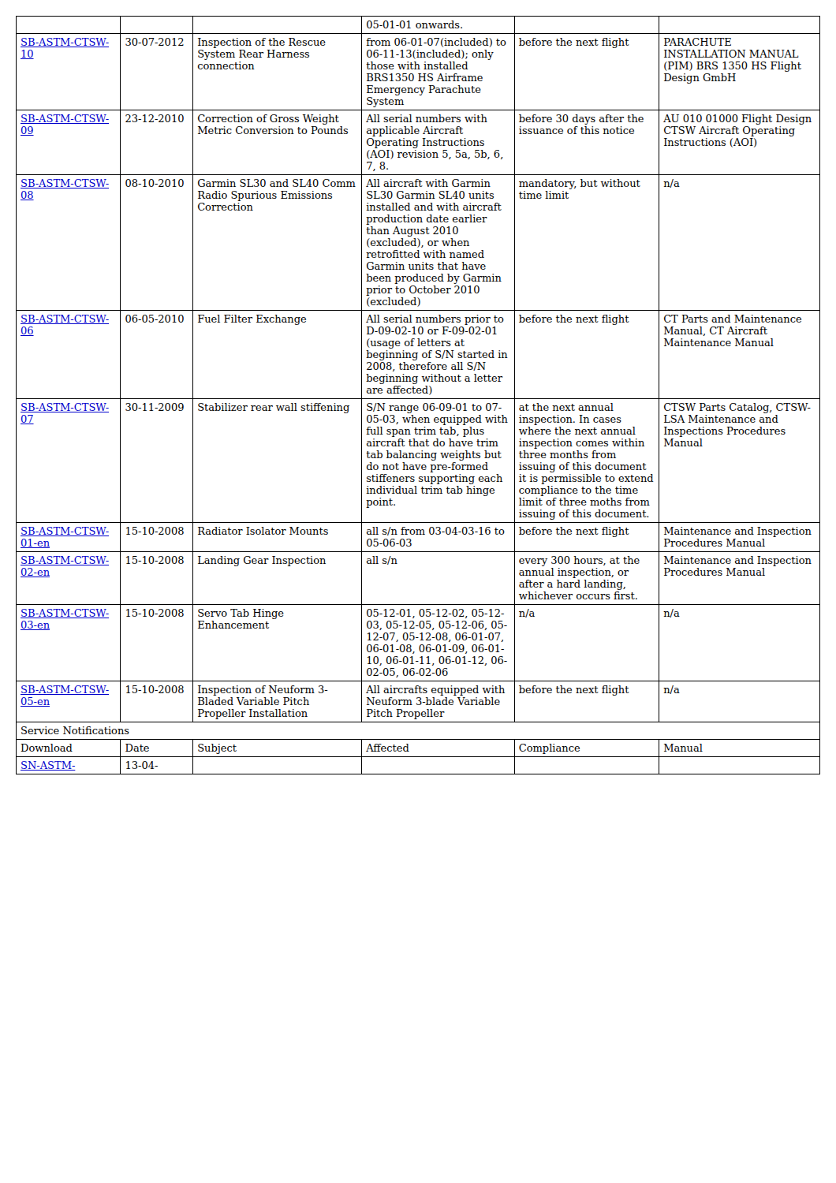| | | | 05-01-01 onwards. | | |
| SB-ASTM-CTSW-10 | 30-07-2012 | Inspection of the Rescue System Rear Harness connection | from 06-01-07(included) to 06-11-13(included); only those with installed BRS1350 HS Airframe Emergency Parachute System | before the next flight | PARACHUTE INSTALLATION MANUAL (PIM) BRS 1350 HS Flight Design GmbH |
| SB-ASTM-CTSW-09 | 23-12-2010 | Correction of Gross Weight Metric Conversion to Pounds | All serial numbers with applicable Aircraft Operating Instructions (AOI) revision 5, 5a, 5b, 6, 7, 8. | before 30 days after the issuance of this notice | AU 010 01000 Flight Design CTSW Aircraft Operating Instructions (AOI) |
| SB-ASTM-CTSW-08 | 08-10-2010 | Garmin SL30 and SL40 Comm Radio Spurious Emissions Correction | All aircraft with Garmin SL30 Garmin SL40 units installed and with aircraft production date earlier than August 2010 (excluded), or when retrofitted with named Garmin units that have been produced by Garmin prior to October 2010 (excluded) | mandatory, but without time limit | n/a |
| SB-ASTM-CTSW-06 | 06-05-2010 | Fuel Filter Exchange | All serial numbers prior to D-09-02-10 or F-09-02-01 (usage of letters at beginning of S/N started in 2008, therefore all S/N beginning without a letter are affected) | before the next flight | CT Parts and Maintenance Manual, CT Aircraft Maintenance Manual |
| SB-ASTM-CTSW-07 | 30-11-2009 | Stabilizer rear wall stiffening | S/N range 06-09-01 to 07-05-03, when equipped with full span trim tab, plus aircraft that do have trim tab balancing weights but do not have pre-formed stiffeners supporting each individual trim tab hinge point. | at the next annual inspection. In cases where the next annual inspection comes within three months from issuing of this document it is permissible to extend compliance to the time limit of three moths from issuing of this document. | CTSW Parts Catalog, CTSW-LSA Maintenance and Inspections Procedures Manual |
| SB-ASTM-CTSW-01-en | 15-10-2008 | Radiator Isolator Mounts | all s/n from 03-04-03-16 to 05-06-03 | before the next flight | Maintenance and Inspection Procedures Manual |
| SB-ASTM-CTSW-02-en | 15-10-2008 | Landing Gear Inspection | all s/n | every 300 hours, at the annual inspection, or after a hard landing, whichever occurs first. | Maintenance and Inspection Procedures Manual |
| SB-ASTM-CTSW-03-en | 15-10-2008 | Servo Tab Hinge Enhancement | 05-12-01, 05-12-02, 05-12-03, 05-12-05, 05-12-06, 05-12-07, 05-12-08, 06-01-07, 06-01-08, 06-01-09, 06-01-10, 06-01-11, 06-01-12, 06-02-05, 06-02-06 | n/a | n/a |
| SB-ASTM-CTSW-05-en | 15-10-2008 | Inspection of Neuform 3-Bladed Variable Pitch Propeller Installation | All aircrafts equipped with Neuform 3-blade Variable Pitch Propeller | before the next flight | n/a |
| Service Notifications |
| Download | Date | Subject | Affected | Compliance | Manual |
| SN-ASTM- | 13-04- | | | | |